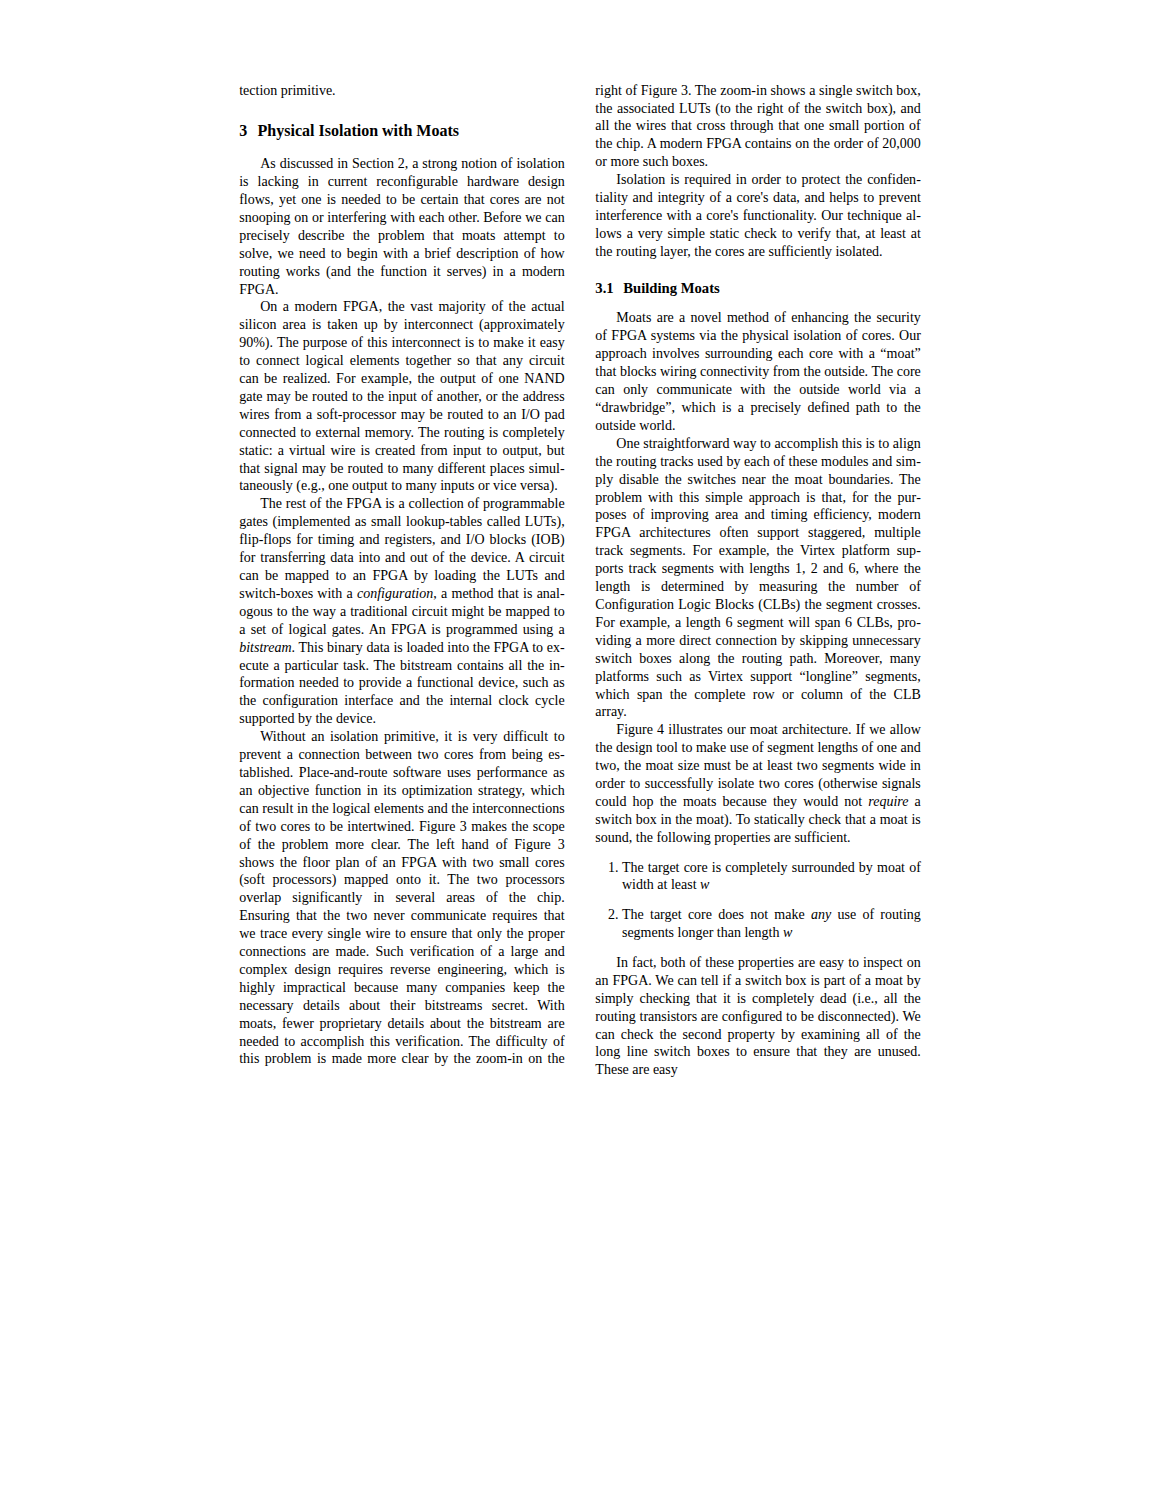tection primitive.
3 Physical Isolation with Moats
As discussed in Section 2, a strong notion of isolation is lacking in current reconfigurable hardware design flows, yet one is needed to be certain that cores are not snooping on or interfering with each other. Before we can precisely describe the problem that moats attempt to solve, we need to begin with a brief description of how routing works (and the function it serves) in a modern FPGA.
On a modern FPGA, the vast majority of the actual silicon area is taken up by interconnect (approximately 90%). The purpose of this interconnect is to make it easy to connect logical elements together so that any circuit can be realized. For example, the output of one NAND gate may be routed to the input of another, or the address wires from a soft-processor may be routed to an I/O pad connected to external memory. The routing is completely static: a virtual wire is created from input to output, but that signal may be routed to many different places simultaneously (e.g., one output to many inputs or vice versa).
The rest of the FPGA is a collection of programmable gates (implemented as small lookup-tables called LUTs), flip-flops for timing and registers, and I/O blocks (IOB) for transferring data into and out of the device. A circuit can be mapped to an FPGA by loading the LUTs and switch-boxes with a configuration, a method that is analogous to the way a traditional circuit might be mapped to a set of logical gates. An FPGA is programmed using a bitstream. This binary data is loaded into the FPGA to execute a particular task. The bitstream contains all the information needed to provide a functional device, such as the configuration interface and the internal clock cycle supported by the device.
Without an isolation primitive, it is very difficult to prevent a connection between two cores from being established. Place-and-route software uses performance as an objective function in its optimization strategy, which can result in the logical elements and the interconnections of two cores to be intertwined. Figure 3 makes the scope of the problem more clear. The left hand of Figure 3 shows the floor plan of an FPGA with two small cores (soft processors) mapped onto it. The two processors overlap significantly in several areas of the chip. Ensuring that the two never communicate requires that we trace every single wire to ensure that only the proper connections are made. Such verification of a large and complex design requires reverse engineering, which is highly impractical because many companies keep the necessary details about their bitstreams secret. With moats, fewer proprietary details about the bitstream are needed to accomplish this verification. The difficulty of this problem is made more clear by the zoom-in on the right of Figure 3. The zoom-in shows a single switch box, the associated LUTs (to the right of the switch box), and all the wires that cross through that one small portion of the chip. A modern FPGA contains on the order of 20,000 or more such boxes.
Isolation is required in order to protect the confidentiality and integrity of a core's data, and helps to prevent interference with a core's functionality. Our technique allows a very simple static check to verify that, at least at the routing layer, the cores are sufficiently isolated.
3.1 Building Moats
Moats are a novel method of enhancing the security of FPGA systems via the physical isolation of cores. Our approach involves surrounding each core with a “moat” that blocks wiring connectivity from the outside. The core can only communicate with the outside world via a “drawbridge”, which is a precisely defined path to the outside world.
One straightforward way to accomplish this is to align the routing tracks used by each of these modules and simply disable the switches near the moat boundaries. The problem with this simple approach is that, for the purposes of improving area and timing efficiency, modern FPGA architectures often support staggered, multiple track segments. For example, the Virtex platform supports track segments with lengths 1, 2 and 6, where the length is determined by measuring the number of Configuration Logic Blocks (CLBs) the segment crosses. For example, a length 6 segment will span 6 CLBs, providing a more direct connection by skipping unnecessary switch boxes along the routing path. Moreover, many platforms such as Virtex support “longline” segments, which span the complete row or column of the CLB array.
Figure 4 illustrates our moat architecture. If we allow the design tool to make use of segment lengths of one and two, the moat size must be at least two segments wide in order to successfully isolate two cores (otherwise signals could hop the moats because they would not require a switch box in the moat). To statically check that a moat is sound, the following properties are sufficient.
The target core is completely surrounded by moat of width at least w
The target core does not make any use of routing segments longer than length w
In fact, both of these properties are easy to inspect on an FPGA. We can tell if a switch box is part of a moat by simply checking that it is completely dead (i.e., all the routing transistors are configured to be disconnected). We can check the second property by examining all of the long line switch boxes to ensure that they are unused. These are easy